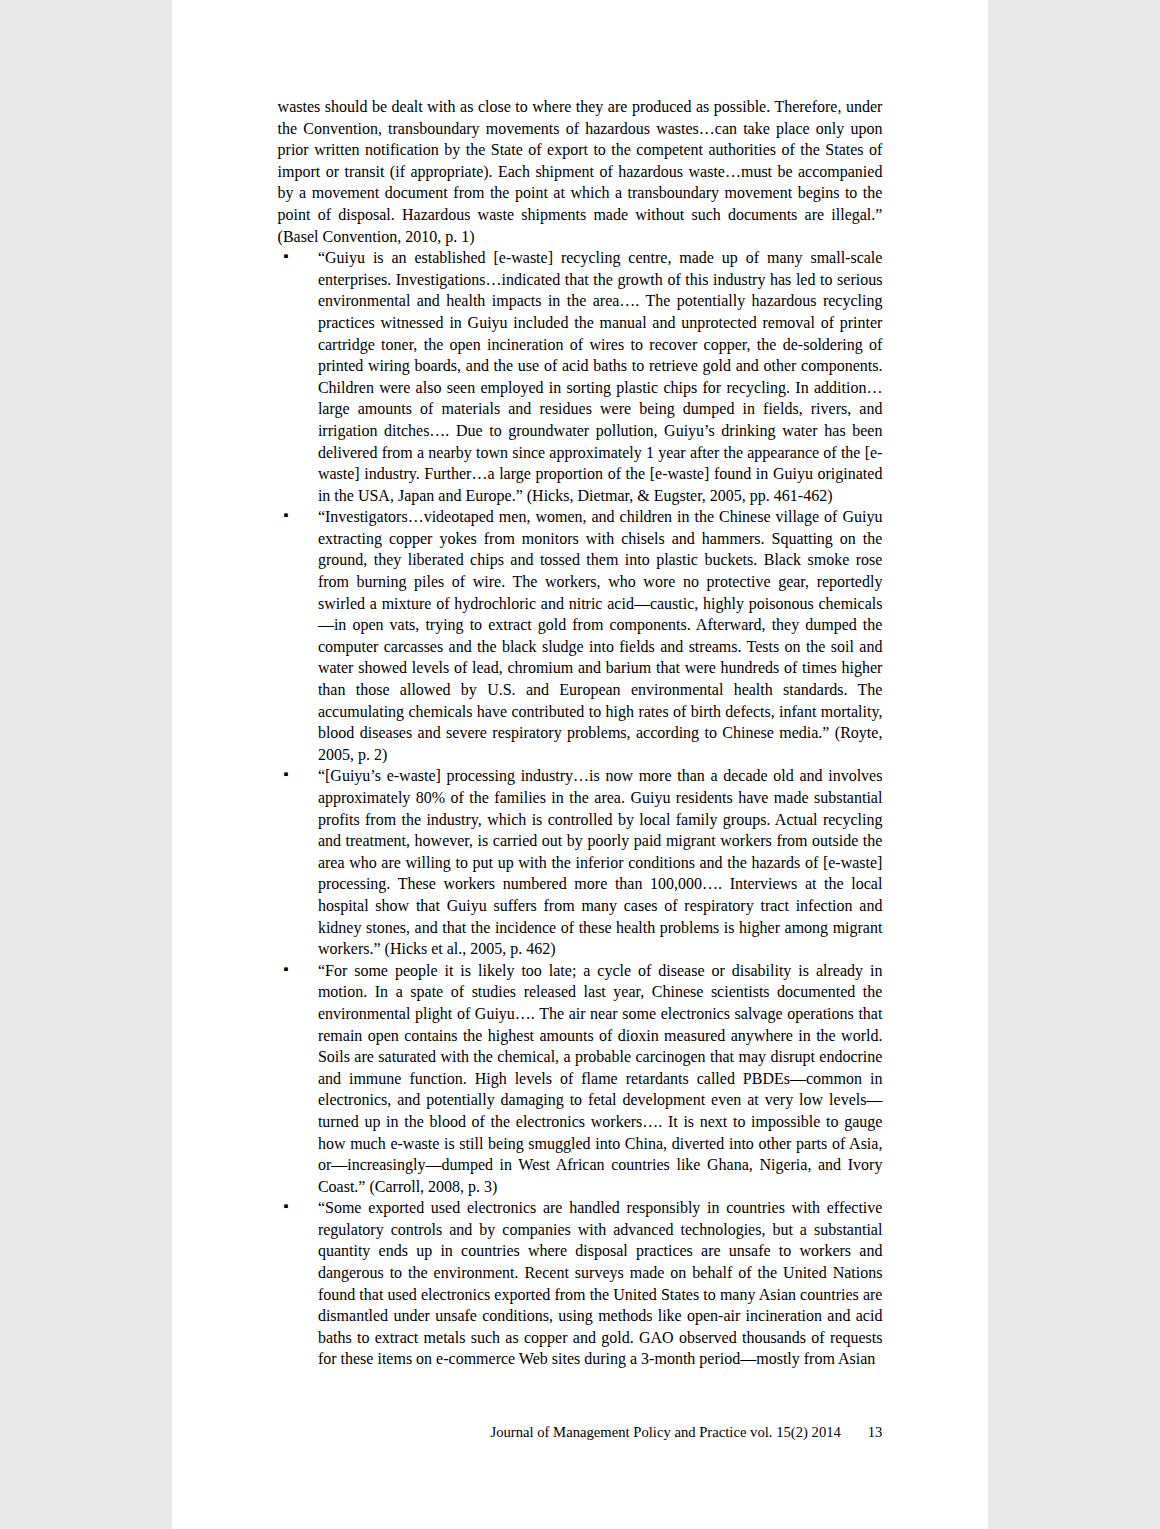wastes should be dealt with as close to where they are produced as possible. Therefore, under the Convention, transboundary movements of hazardous wastes…can take place only upon prior written notification by the State of export to the competent authorities of the States of import or transit (if appropriate). Each shipment of hazardous waste…must be accompanied by a movement document from the point at which a transboundary movement begins to the point of disposal. Hazardous waste shipments made without such documents are illegal.” (Basel Convention, 2010, p. 1)
“Guiyu is an established [e-waste] recycling centre, made up of many small-scale enterprises. Investigations…indicated that the growth of this industry has led to serious environmental and health impacts in the area…. The potentially hazardous recycling practices witnessed in Guiyu included the manual and unprotected removal of printer cartridge toner, the open incineration of wires to recover copper, the de-soldering of printed wiring boards, and the use of acid baths to retrieve gold and other components. Children were also seen employed in sorting plastic chips for recycling. In addition…large amounts of materials and residues were being dumped in fields, rivers, and irrigation ditches…. Due to groundwater pollution, Guiyu’s drinking water has been delivered from a nearby town since approximately 1 year after the appearance of the [e-waste] industry. Further…a large proportion of the [e-waste] found in Guiyu originated in the USA, Japan and Europe.” (Hicks, Dietmar, & Eugster, 2005, pp. 461-462)
“Investigators…videotaped men, women, and children in the Chinese village of Guiyu extracting copper yokes from monitors with chisels and hammers. Squatting on the ground, they liberated chips and tossed them into plastic buckets. Black smoke rose from burning piles of wire. The workers, who wore no protective gear, reportedly swirled a mixture of hydrochloric and nitric acid—caustic, highly poisonous chemicals—in open vats, trying to extract gold from components. Afterward, they dumped the computer carcasses and the black sludge into fields and streams. Tests on the soil and water showed levels of lead, chromium and barium that were hundreds of times higher than those allowed by U.S. and European environmental health standards. The accumulating chemicals have contributed to high rates of birth defects, infant mortality, blood diseases and severe respiratory problems, according to Chinese media.” (Royte, 2005, p. 2)
“[Guiyu’s e-waste] processing industry…is now more than a decade old and involves approximately 80% of the families in the area. Guiyu residents have made substantial profits from the industry, which is controlled by local family groups. Actual recycling and treatment, however, is carried out by poorly paid migrant workers from outside the area who are willing to put up with the inferior conditions and the hazards of [e-waste] processing. These workers numbered more than 100,000…. Interviews at the local hospital show that Guiyu suffers from many cases of respiratory tract infection and kidney stones, and that the incidence of these health problems is higher among migrant workers.” (Hicks et al., 2005, p. 462)
“For some people it is likely too late; a cycle of disease or disability is already in motion. In a spate of studies released last year, Chinese scientists documented the environmental plight of Guiyu…. The air near some electronics salvage operations that remain open contains the highest amounts of dioxin measured anywhere in the world. Soils are saturated with the chemical, a probable carcinogen that may disrupt endocrine and immune function. High levels of flame retardants called PBDEs—common in electronics, and potentially damaging to fetal development even at very low levels—turned up in the blood of the electronics workers…. It is next to impossible to gauge how much e-waste is still being smuggled into China, diverted into other parts of Asia, or—increasingly—dumped in West African countries like Ghana, Nigeria, and Ivory Coast.” (Carroll, 2008, p. 3)
“Some exported used electronics are handled responsibly in countries with effective regulatory controls and by companies with advanced technologies, but a substantial quantity ends up in countries where disposal practices are unsafe to workers and dangerous to the environment. Recent surveys made on behalf of the United Nations found that used electronics exported from the United States to many Asian countries are dismantled under unsafe conditions, using methods like open-air incineration and acid baths to extract metals such as copper and gold. GAO observed thousands of requests for these items on e-commerce Web sites during a 3-month period—mostly from Asian
Journal of Management Policy and Practice vol. 15(2) 201413